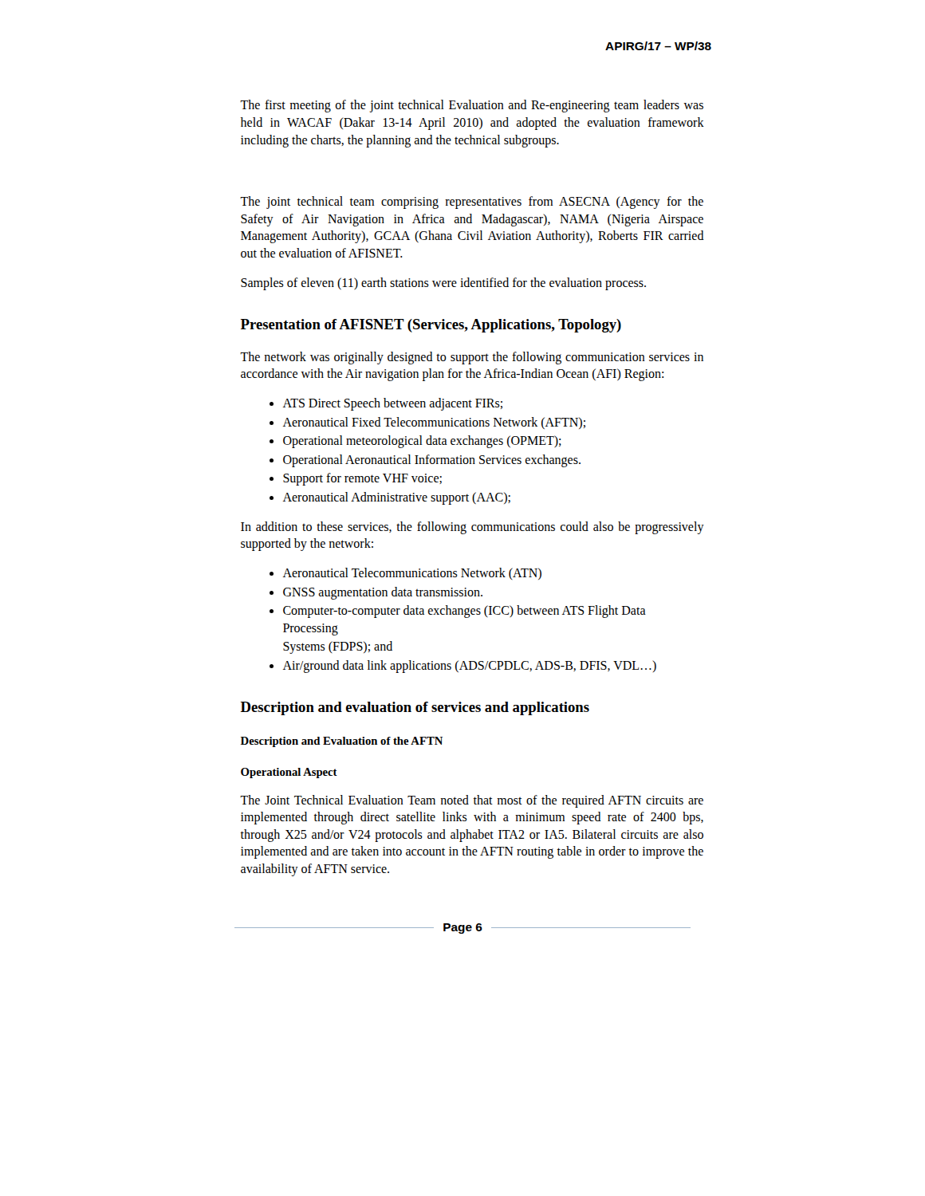APIRG/17 – WP/38
The first meeting of the joint technical Evaluation and Re-engineering team leaders was held in WACAF (Dakar 13-14 April 2010) and adopted the evaluation framework including the charts, the planning and the technical subgroups.
The joint technical team comprising representatives from ASECNA (Agency for the Safety of Air Navigation in Africa and Madagascar), NAMA (Nigeria Airspace Management Authority), GCAA (Ghana Civil Aviation Authority), Roberts FIR carried out the evaluation of AFISNET.
Samples of eleven (11) earth stations were identified for the evaluation process.
Presentation of AFISNET (Services, Applications, Topology)
The network was originally designed to support the following communication services in accordance with the Air navigation plan for the Africa-Indian Ocean (AFI) Region:
ATS Direct Speech between adjacent FIRs;
Aeronautical Fixed Telecommunications Network (AFTN);
Operational meteorological data exchanges (OPMET);
Operational Aeronautical Information Services exchanges.
Support for remote VHF voice;
Aeronautical Administrative support (AAC);
In addition to these services, the following communications could also be progressively supported by the network:
Aeronautical Telecommunications Network (ATN)
GNSS augmentation data transmission.
Computer-to-computer data exchanges (ICC) between ATS Flight Data Processing
Systems (FDPS); and
Air/ground data link applications (ADS/CPDLC, ADS-B, DFIS, VDL…)
Description and evaluation of services and applications
Description and Evaluation of the AFTN
Operational Aspect
The Joint Technical Evaluation Team noted that most of the required AFTN circuits are implemented through direct satellite links with a minimum speed rate of 2400 bps, through X25 and/or V24 protocols and alphabet ITA2 or IA5. Bilateral circuits are also implemented and are taken into account in the AFTN routing table in order to improve the availability of AFTN service.
Page 6